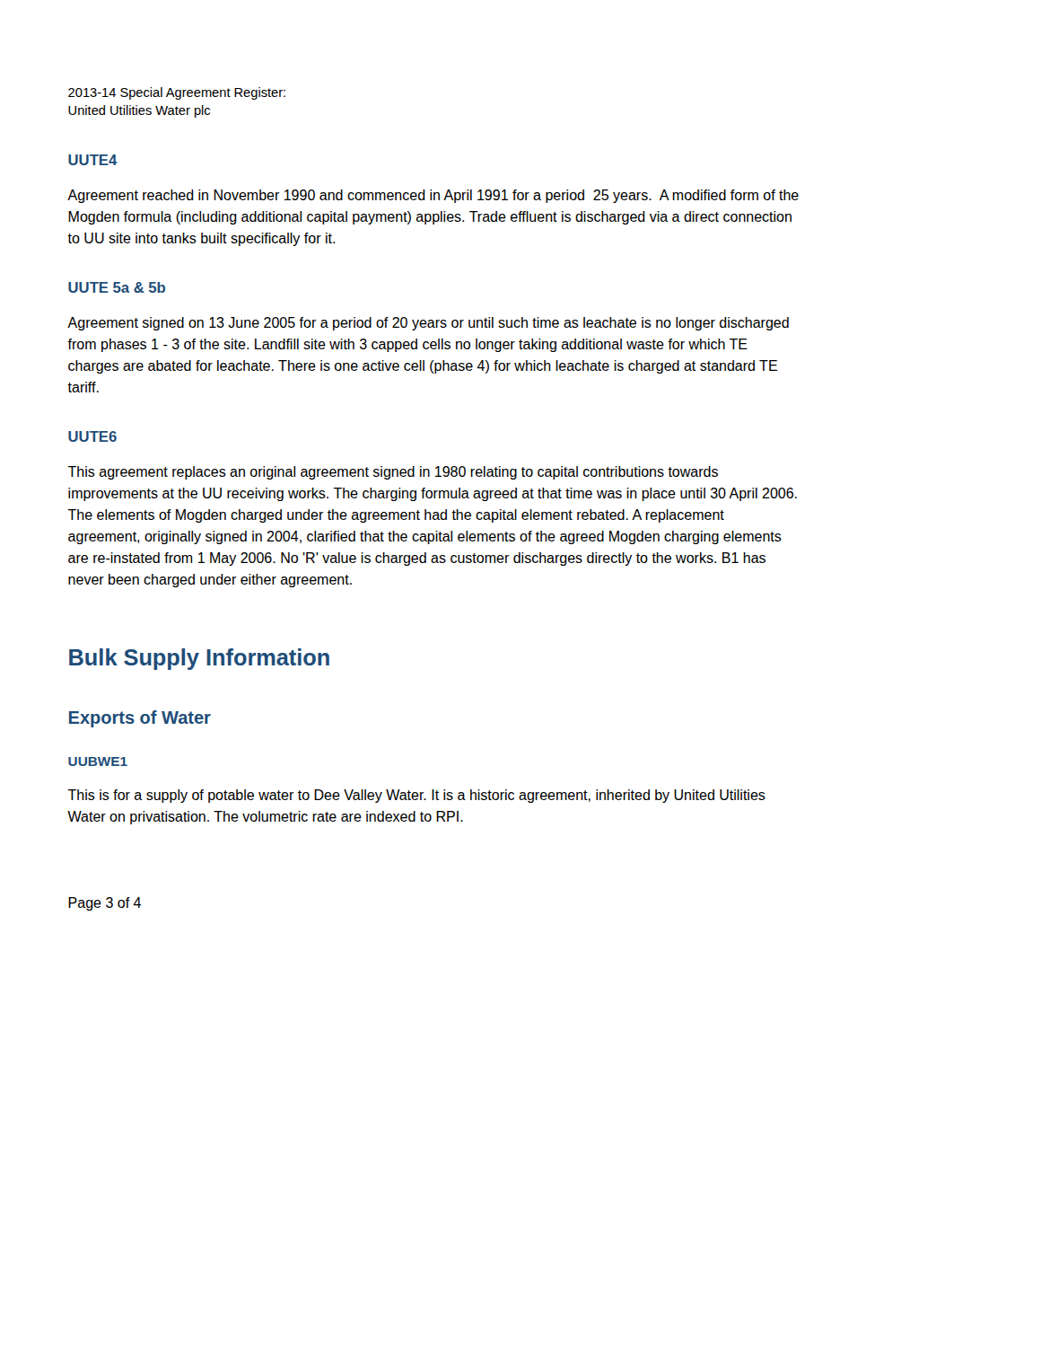2013-14 Special Agreement Register:
United Utilities Water plc
UUTE4
Agreement reached in November 1990 and commenced in April 1991 for a period 25 years. A modified form of the Mogden formula (including additional capital payment) applies. Trade effluent is discharged via a direct connection to UU site into tanks built specifically for it.
UUTE 5a & 5b
Agreement signed on 13 June 2005 for a period of 20 years or until such time as leachate is no longer discharged from phases 1 - 3 of the site. Landfill site with 3 capped cells no longer taking additional waste for which TE charges are abated for leachate. There is one active cell (phase 4) for which leachate is charged at standard TE tariff.
UUTE6
This agreement replaces an original agreement signed in 1980 relating to capital contributions towards improvements at the UU receiving works. The charging formula agreed at that time was in place until 30 April 2006. The elements of Mogden charged under the agreement had the capital element rebated. A replacement agreement, originally signed in 2004, clarified that the capital elements of the agreed Mogden charging elements are re-instated from 1 May 2006. No 'R' value is charged as customer discharges directly to the works. B1 has never been charged under either agreement.
Bulk Supply Information
Exports of Water
UUBWE1
This is for a supply of potable water to Dee Valley Water. It is a historic agreement, inherited by United Utilities Water on privatisation. The volumetric rate are indexed to RPI.
Page 3 of 4